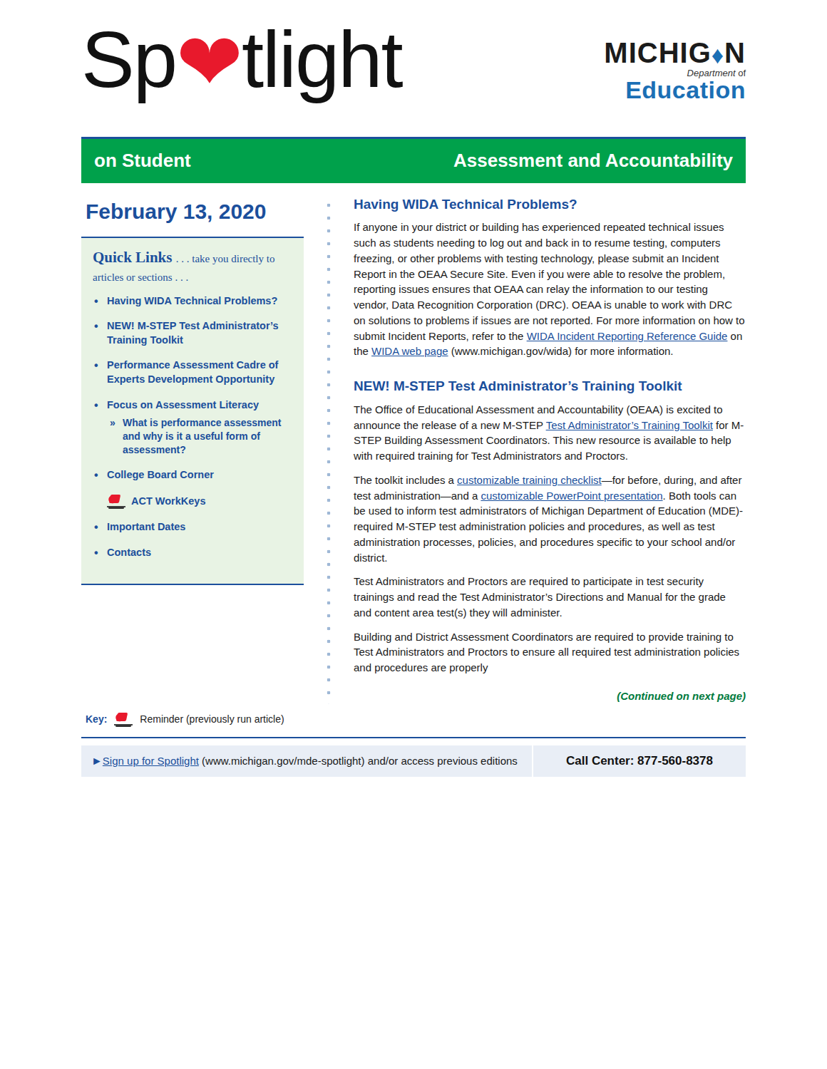Sp❤tlight
MICHIG♦N
Department of
Education
on Student Assessment and Accountability
February 13, 2020
Quick Links . . . take you directly to articles or sections . . .
Having WIDA Technical Problems?
NEW! M-STEP Test Administrator’s Training Toolkit
Performance Assessment Cadre of Experts Development Opportunity
Focus on Assessment Literacy
What is performance assessment and why is it a useful form of assessment?
College Board Corner
ACT WorkKeys
Important Dates
Contacts
Having WIDA Technical Problems?
If anyone in your district or building has experienced repeated technical issues such as students needing to log out and back in to resume testing, computers freezing, or other problems with testing technology, please submit an Incident Report in the OEAA Secure Site. Even if you were able to resolve the problem, reporting issues ensures that OEAA can relay the information to our testing vendor, Data Recognition Corporation (DRC). OEAA is unable to work with DRC on solutions to problems if issues are not reported. For more information on how to submit Incident Reports, refer to the WIDA Incident Reporting Reference Guide on the WIDA web page (www.michigan.gov/wida) for more information.
NEW! M-STEP Test Administrator’s Training Toolkit
The Office of Educational Assessment and Accountability (OEAA) is excited to announce the release of a new M-STEP Test Administrator’s Training Toolkit for M-STEP Building Assessment Coordinators. This new resource is available to help with required training for Test Administrators and Proctors.
The toolkit includes a customizable training checklist—for before, during, and after test administration—and a customizable PowerPoint presentation. Both tools can be used to inform test administrators of Michigan Department of Education (MDE)-required M-STEP test administration policies and procedures, as well as test administration processes, policies, and procedures specific to your school and/or district.
Test Administrators and Proctors are required to participate in test security trainings and read the Test Administrator’s Directions and Manual for the grade and content area test(s) they will administer.
Building and District Assessment Coordinators are required to provide training to Test Administrators and Proctors to ensure all required test administration policies and procedures are properly
(Continued on next page)
Key: Reminder (previously run article)
► Sign up for Spotlight (www.michigan.gov/mde-spotlight) and/or access previous editions
Call Center: 877-560-8378